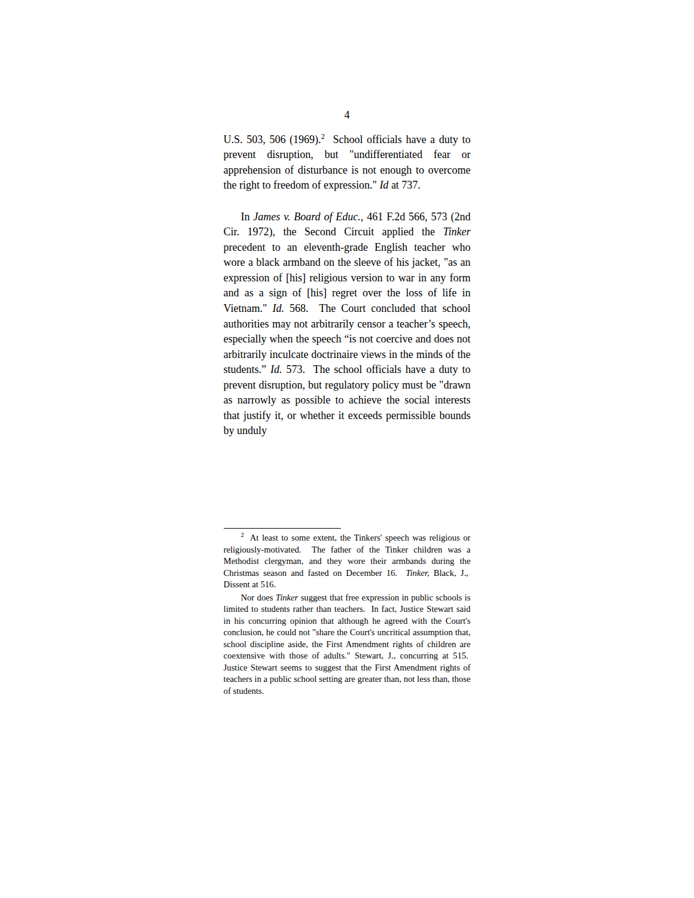4
U.S. 503, 506 (1969).2 School officials have a duty to prevent disruption, but "undifferentiated fear or apprehension of disturbance is not enough to overcome the right to freedom of expression." Id at 737.
In James v. Board of Educ., 461 F.2d 566, 573 (2nd Cir. 1972), the Second Circuit applied the Tinker precedent to an eleventh-grade English teacher who wore a black armband on the sleeve of his jacket, "as an expression of [his] religious version to war in any form and as a sign of [his] regret over the loss of life in Vietnam." Id. 568. The Court concluded that school authorities may not arbitrarily censor a teacher’s speech, especially when the speech “is not coercive and does not arbitrarily inculcate doctrinaire views in the minds of the students.” Id. 573. The school officials have a duty to prevent disruption, but regulatory policy must be "drawn as narrowly as possible to achieve the social interests that justify it, or whether it exceeds permissible bounds by unduly
2 At least to some extent, the Tinkers' speech was religious or religiously-motivated. The father of the Tinker children was a Methodist clergyman, and they wore their armbands during the Christmas season and fasted on December 16. Tinker, Black, J., Dissent at 516.
Nor does Tinker suggest that free expression in public schools is limited to students rather than teachers. In fact, Justice Stewart said in his concurring opinion that although he agreed with the Court's conclusion, he could not "share the Court's uncritical assumption that, school discipline aside, the First Amendment rights of children are coextensive with those of adults." Stewart, J., concurring at 515. Justice Stewart seems to suggest that the First Amendment rights of teachers in a public school setting are greater than, not less than, those of students.